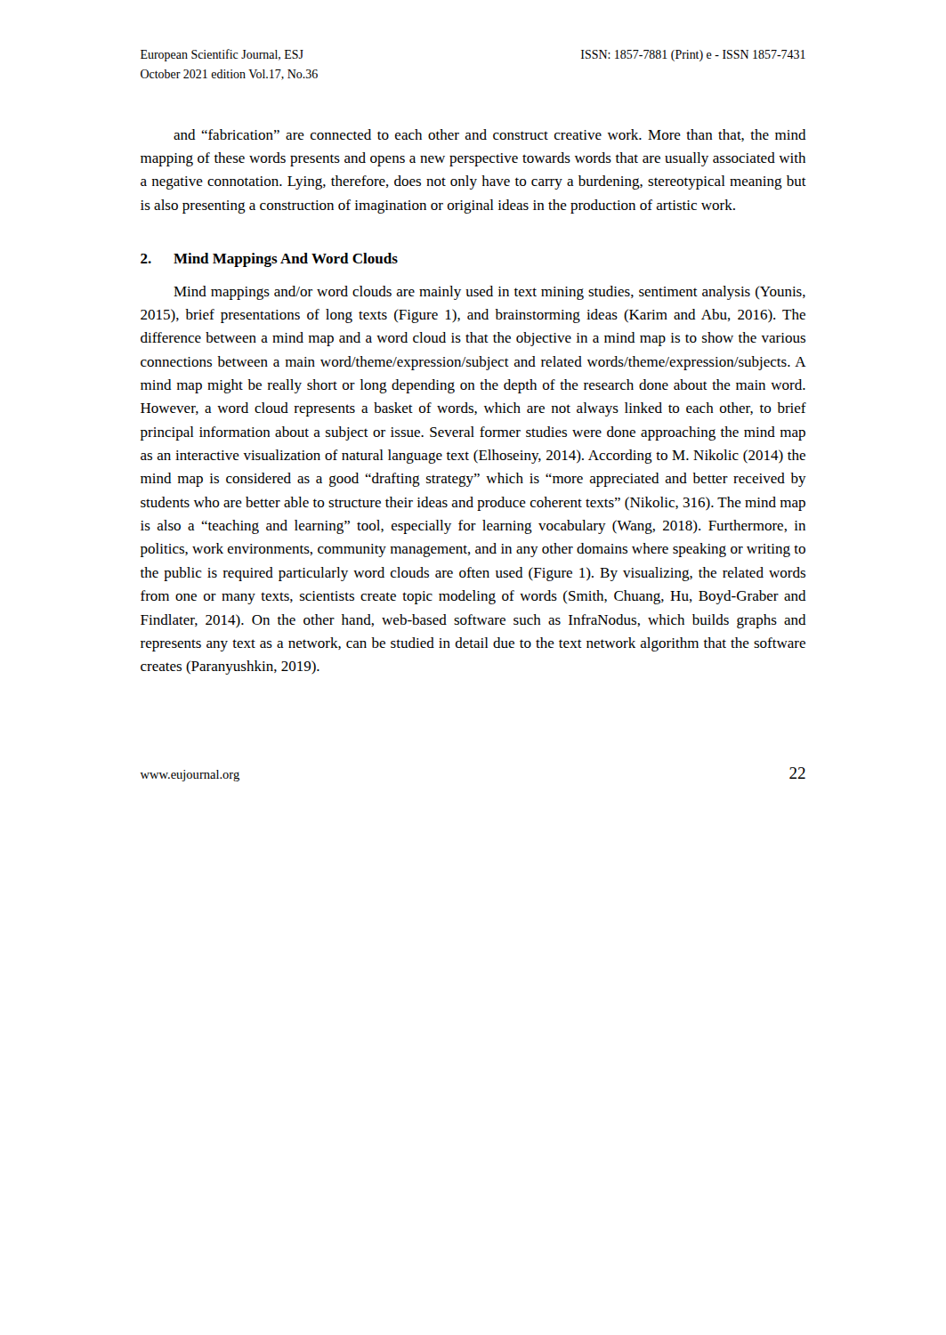European Scientific Journal, ESJ October 2021 edition Vol.17, No.36
ISSN: 1857-7881 (Print) e - ISSN 1857-7431
and “fabrication” are connected to each other and construct creative work. More than that, the mind mapping of these words presents and opens a new perspective towards words that are usually associated with a negative connotation. Lying, therefore, does not only have to carry a burdening, stereotypical meaning but is also presenting a construction of imagination or original ideas in the production of artistic work.
2. Mind Mappings And Word Clouds
Mind mappings and/or word clouds are mainly used in text mining studies, sentiment analysis (Younis, 2015), brief presentations of long texts (Figure 1), and brainstorming ideas (Karim and Abu, 2016). The difference between a mind map and a word cloud is that the objective in a mind map is to show the various connections between a main word/theme/expression/subject and related words/theme/expression/subjects. A mind map might be really short or long depending on the depth of the research done about the main word. However, a word cloud represents a basket of words, which are not always linked to each other, to brief principal information about a subject or issue. Several former studies were done approaching the mind map as an interactive visualization of natural language text (Elhoseiny, 2014). According to M. Nikolic (2014) the mind map is considered as a good “drafting strategy” which is “more appreciated and better received by students who are better able to structure their ideas and produce coherent texts” (Nikolic, 316). The mind map is also a “teaching and learning” tool, especially for learning vocabulary (Wang, 2018). Furthermore, in politics, work environments, community management, and in any other domains where speaking or writing to the public is required particularly word clouds are often used (Figure 1). By visualizing, the related words from one or many texts, scientists create topic modeling of words (Smith, Chuang, Hu, Boyd-Graber and Findlater, 2014). On the other hand, web-based software such as InfraNodus, which builds graphs and represents any text as a network, can be studied in detail due to the text network algorithm that the software creates (Paranyushkin, 2019).
www.eujournal.org 22